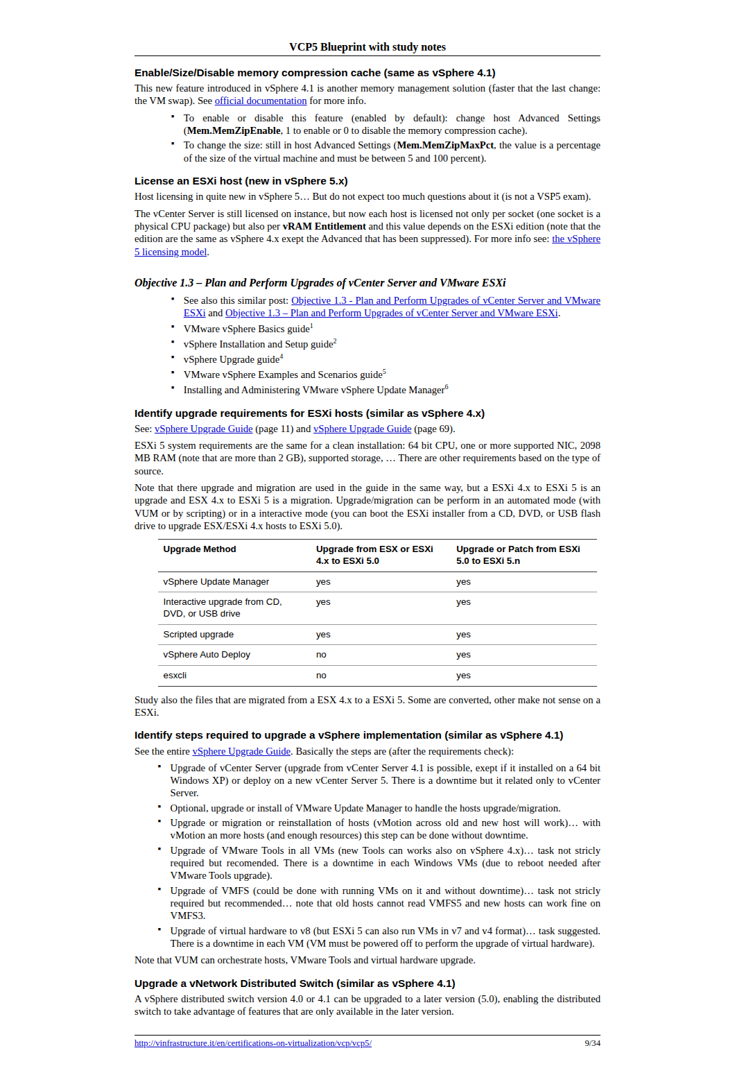VCP5 Blueprint with study notes
Enable/Size/Disable memory compression cache (same as vSphere 4.1)
This new feature introduced in vSphere 4.1 is another memory management solution (faster that the last change: the VM swap). See official documentation for more info.
To enable or disable this feature (enabled by default): change host Advanced Settings (Mem.MemZipEnable, 1 to enable or 0 to disable the memory compression cache).
To change the size: still in host Advanced Settings (Mem.MemZipMaxPct, the value is a percentage of the size of the virtual machine and must be between 5 and 100 percent).
License an ESXi host (new in vSphere 5.x)
Host licensing in quite new in vSphere 5… But do not expect too much questions about it (is not a VSP5 exam).
The vCenter Server is still licensed on instance, but now each host is licensed not only per socket (one socket is a physical CPU package) but also per vRAM Entitlement and this value depends on the ESXi edition (note that the edition are the same as vSphere 4.x exept the Advanced that has been suppressed). For more info see: the vSphere 5 licensing model.
Objective 1.3 – Plan and Perform Upgrades of vCenter Server and VMware ESXi
See also this similar post: Objective 1.3 - Plan and Perform Upgrades of vCenter Server and VMware ESXi and Objective 1.3 – Plan and Perform Upgrades of vCenter Server and VMware ESXi.
VMware vSphere Basics guide1
vSphere Installation and Setup guide2
vSphere Upgrade guide4
VMware vSphere Examples and Scenarios guide5
Installing and Administering VMware vSphere Update Manager6
Identify upgrade requirements for ESXi hosts (similar as vSphere 4.x)
See: vSphere Upgrade Guide (page 11) and vSphere Upgrade Guide (page 69).
ESXi 5 system requirements are the same for a clean installation: 64 bit CPU, one or more supported NIC, 2098 MB RAM (note that are more than 2 GB), supported storage, … There are other requirements based on the type of source.
Note that there upgrade and migration are used in the guide in the same way, but a ESXi 4.x to ESXi 5 is an upgrade and ESX 4.x to ESXi 5 is a migration. Upgrade/migration can be perform in an automated mode (with VUM or by scripting) or in a interactive mode (you can boot the ESXi installer from a CD, DVD, or USB flash drive to upgrade ESX/ESXi 4.x hosts to ESXi 5.0).
| Upgrade Method | Upgrade from ESX or ESXi 4.x to ESXi 5.0 | Upgrade or Patch from ESXi 5.0 to ESXi 5.n |
| --- | --- | --- |
| vSphere Update Manager | yes | yes |
| Interactive upgrade from CD, DVD, or USB drive | yes | yes |
| Scripted upgrade | yes | yes |
| vSphere Auto Deploy | no | yes |
| esxcli | no | yes |
Study also the files that are migrated from a ESX 4.x to a ESXi 5. Some are converted, other make not sense on a ESXi.
Identify steps required to upgrade a vSphere implementation (similar as vSphere 4.1)
See the entire vSphere Upgrade Guide. Basically the steps are (after the requirements check):
Upgrade of vCenter Server (upgrade from vCenter Server 4.1 is possible, exept if it installed on a 64 bit Windows XP) or deploy on a new vCenter Server 5. There is a downtime but it related only to vCenter Server.
Optional, upgrade or install of VMware Update Manager to handle the hosts upgrade/migration.
Upgrade or migration or reinstallation of hosts (vMotion across old and new host will work)… with vMotion an more hosts (and enough resources) this step can be done without downtime.
Upgrade of VMware Tools in all VMs (new Tools can works also on vSphere 4.x)… task not stricly required but recomended. There is a downtime in each Windows VMs (due to reboot needed after VMware Tools upgrade).
Upgrade of VMFS (could be done with running VMs on it and without downtime)… task not stricly required but recommended… note that old hosts cannot read VMFS5 and new hosts can work fine on VMFS3.
Upgrade of virtual hardware to v8 (but ESXi 5 can also run VMs in v7 and v4 format)… task suggested. There is a downtime in each VM (VM must be powered off to perform the upgrade of virtual hardware).
Note that VUM can orchestrate hosts, VMware Tools and virtual hardware upgrade.
Upgrade a vNetwork Distributed Switch (similar as vSphere 4.1)
A vSphere distributed switch version 4.0 or 4.1 can be upgraded to a later version (5.0), enabling the distributed switch to take advantage of features that are only available in the later version.
http://vinfrastructure.it/en/certifications-on-virtualization/vcp/vcp5/ 9/34